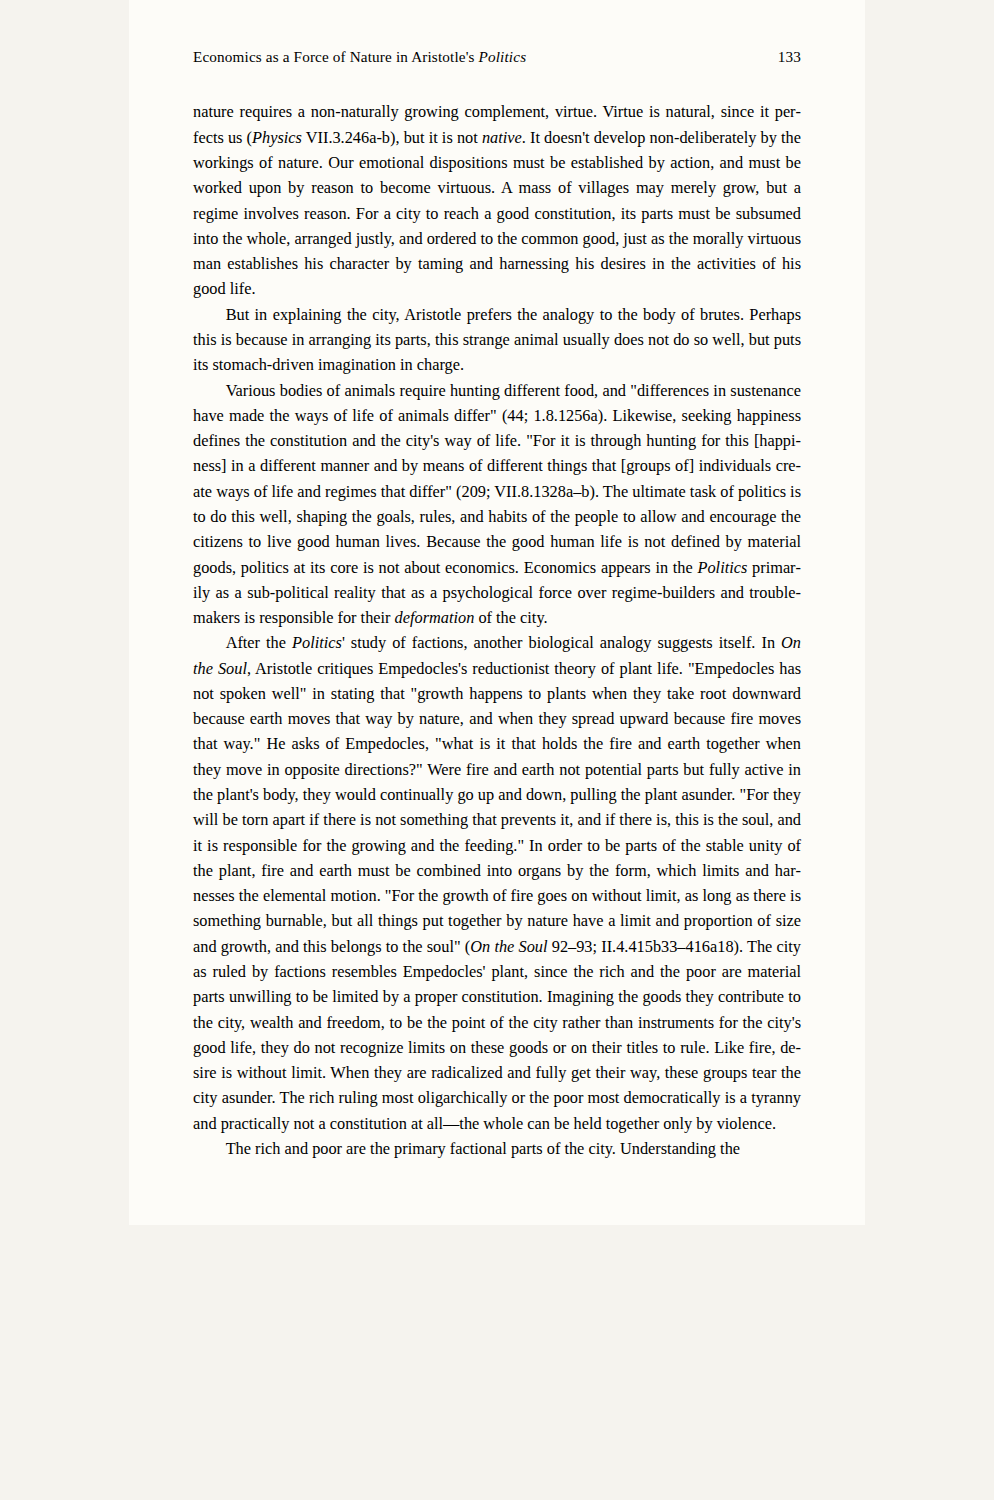Economics as a Force of Nature in Aristotle's Politics 133
nature requires a non-naturally growing complement, virtue. Virtue is natural, since it perfects us (Physics VII.3.246a-b), but it is not native. It doesn't develop non-deliberately by the workings of nature. Our emotional dispositions must be established by action, and must be worked upon by reason to become virtuous. A mass of villages may merely grow, but a regime involves reason. For a city to reach a good constitution, its parts must be subsumed into the whole, arranged justly, and ordered to the common good, just as the morally virtuous man establishes his character by taming and harnessing his desires in the activities of his good life.
But in explaining the city, Aristotle prefers the analogy to the body of brutes. Perhaps this is because in arranging its parts, this strange animal usually does not do so well, but puts its stomach-driven imagination in charge.
Various bodies of animals require hunting different food, and "differences in sustenance have made the ways of life of animals differ" (44; 1.8.1256a). Likewise, seeking happiness defines the constitution and the city's way of life. "For it is through hunting for this [happiness] in a different manner and by means of different things that [groups of] individuals create ways of life and regimes that differ" (209; VII.8.1328a–b). The ultimate task of politics is to do this well, shaping the goals, rules, and habits of the people to allow and encourage the citizens to live good human lives. Because the good human life is not defined by material goods, politics at its core is not about economics. Economics appears in the Politics primarily as a sub-political reality that as a psychological force over regime-builders and troublemakers is responsible for their deformation of the city.
After the Politics' study of factions, another biological analogy suggests itself. In On the Soul, Aristotle critiques Empedocles's reductionist theory of plant life. "Empedocles has not spoken well" in stating that "growth happens to plants when they take root downward because earth moves that way by nature, and when they spread upward because fire moves that way." He asks of Empedocles, "what is it that holds the fire and earth together when they move in opposite directions?" Were fire and earth not potential parts but fully active in the plant's body, they would continually go up and down, pulling the plant asunder. "For they will be torn apart if there is not something that prevents it, and if there is, this is the soul, and it is responsible for the growing and the feeding." In order to be parts of the stable unity of the plant, fire and earth must be combined into organs by the form, which limits and harnesses the elemental motion. "For the growth of fire goes on without limit, as long as there is something burnable, but all things put together by nature have a limit and proportion of size and growth, and this belongs to the soul" (On the Soul 92–93; II.4.415b33–416a18). The city as ruled by factions resembles Empedocles' plant, since the rich and the poor are material parts unwilling to be limited by a proper constitution. Imagining the goods they contribute to the city, wealth and freedom, to be the point of the city rather than instruments for the city's good life, they do not recognize limits on these goods or on their titles to rule. Like fire, desire is without limit. When they are radicalized and fully get their way, these groups tear the city asunder. The rich ruling most oligarchically or the poor most democratically is a tyranny and practically not a constitution at all—the whole can be held together only by violence.
The rich and poor are the primary factional parts of the city. Understanding the